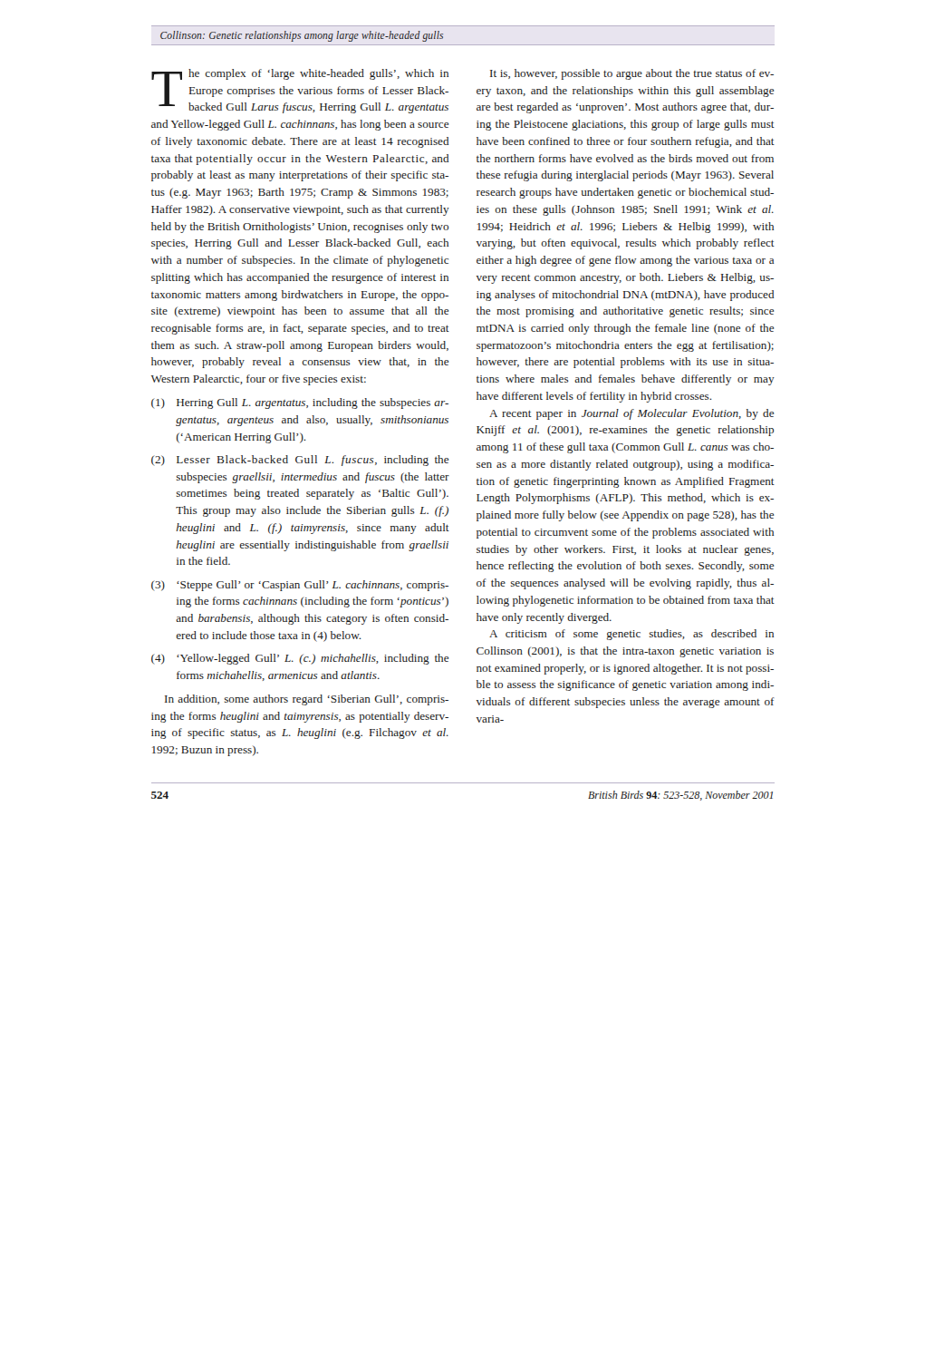Collinson: Genetic relationships among large white-headed gulls
The complex of ‘large white-headed gulls’, which in Europe comprises the various forms of Lesser Black-backed Gull Larus fuscus, Herring Gull L. argentatus and Yellow-legged Gull L. cachinnans, has long been a source of lively taxonomic debate. There are at least 14 recognised taxa that potentially occur in the Western Palearctic, and probably at least as many interpretations of their specific status (e.g. Mayr 1963; Barth 1975; Cramp & Simmons 1983; Haffer 1982). A conservative viewpoint, such as that currently held by the British Ornithologists’ Union, recognises only two species, Herring Gull and Lesser Black-backed Gull, each with a number of subspecies. In the climate of phylogenetic splitting which has accompanied the resurgence of interest in taxonomic matters among birdwatchers in Europe, the opposite (extreme) viewpoint has been to assume that all the recognisable forms are, in fact, separate species, and to treat them as such. A straw-poll among European birders would, however, probably reveal a consensus view that, in the Western Palearctic, four or five species exist:
(1) Herring Gull L. argentatus, including the subspecies argentatus, argenteus and also, usually, smithsonianus (‘American Herring Gull’).
(2) Lesser Black-backed Gull L. fuscus, including the subspecies graellsii, intermedius and fuscus (the latter sometimes being treated separately as ‘Baltic Gull’). This group may also include the Siberian gulls L. (f.) heuglini and L. (f.) taimyrensis, since many adult heuglini are essentially indistinguishable from graellsii in the field.
(3)‘Steppe Gull’ or ‘Caspian Gull’ L. cachinnans, comprising the forms cachinnans (including the form ‘ponticus’) and barabensis, although this category is often considered to include those taxa in (4) below.
(4)‘Yellow-legged Gull’ L. (c.) michahellis, including the forms michahellis, armenicus and atlantis.
In addition, some authors regard ‘Siberian Gull’, comprising the forms heuglini and taimyrensis, as potentially deserving of specific status, as L. heuglini (e.g. Filchagov et al. 1992; Buzun in press).
It is, however, possible to argue about the true status of every taxon, and the relationships within this gull assemblage are best regarded as ‘unproven’. Most authors agree that, during the Pleistocene glaciations, this group of large gulls must have been confined to three or four southern refugia, and that the northern forms have evolved as the birds moved out from these refugia during interglacial periods (Mayr 1963). Several research groups have undertaken genetic or biochemical studies on these gulls (Johnson 1985; Snell 1991; Wink et al. 1994; Heidrich et al. 1996; Liebers & Helbig 1999), with varying, but often equivocal, results which probably reflect either a high degree of gene flow among the various taxa or a very recent common ancestry, or both. Liebers & Helbig, using analyses of mitochondrial DNA (mtDNA), have produced the most promising and authoritative genetic results; since mtDNA is carried only through the female line (none of the spermatozoon’s mitochondria enters the egg at fertilisation); however, there are potential problems with its use in situations where males and females behave differently or may have different levels of fertility in hybrid crosses.
A recent paper in Journal of Molecular Evolution, by de Knijff et al. (2001), re-examines the genetic relationship among 11 of these gull taxa (Common Gull L. canus was chosen as a more distantly related outgroup), using a modification of genetic fingerprinting known as Amplified Fragment Length Polymorphisms (AFLP). This method, which is explained more fully below (see Appendix on page 528), has the potential to circumvent some of the problems associated with studies by other workers. First, it looks at nuclear genes, hence reflecting the evolution of both sexes. Secondly, some of the sequences analysed will be evolving rapidly, thus allowing phylogenetic information to be obtained from taxa that have only recently diverged.
A criticism of some genetic studies, as described in Collinson (2001), is that the intra-taxon genetic variation is not examined properly, or is ignored altogether. It is not possible to assess the significance of genetic variation among individuals of different subspecies unless the average amount of varia-
524
British Birds 94: 523-528, November 2001